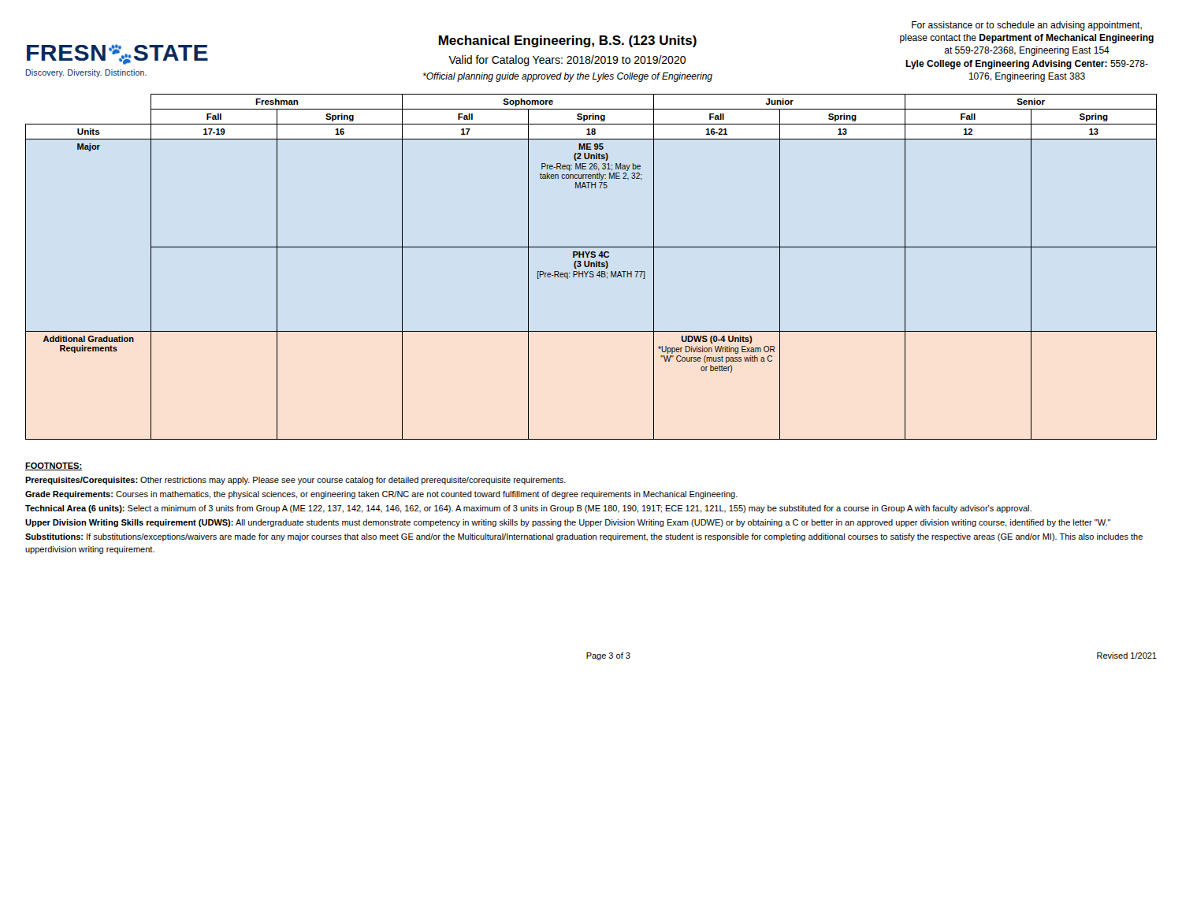FRESN🐾STATE
Discovery. Diversity. Distinction.
Mechanical Engineering, B.S. (123 Units)
Valid for Catalog Years: 2018/2019 to 2019/2020
*Official planning guide approved by the Lyles College of Engineering
For assistance or to schedule an advising appointment, please contact the Department of Mechanical Engineering at 559-278-2368, Engineering East 154
Lyle College of Engineering Advising Center: 559-278-1076, Engineering East 383
| | Freshman | Sophomore | Junior | Senior |
| --- | --- | --- | --- | --- |
| | Fall | Spring | Fall | Spring | Fall | Spring | Fall | Spring |
| Units | 17-19 | 16 | 17 | 18 | 16-21 | 13 | 12 | 13 |
| Major | | | | ME 95 (2 Units) Pre-Req: ME 26, 31; May be taken concurrently: ME 2, 32; MATH 75 | | | | |
| | | | PHYS 4C (3 Units) [Pre-Req: PHYS 4B; MATH 77] | | | | |
| Additional Graduation Requirements | | | | | UDWS (0-4 Units) *Upper Division Writing Exam OR "W" Course (must pass with a C or better) | | | |
FOOTNOTES:
Prerequisites/Corequisites: Other restrictions may apply. Please see your course catalog for detailed prerequisite/corequisite requirements.
Grade Requirements: Courses in mathematics, the physical sciences, or engineering taken CR/NC are not counted toward fulfillment of degree requirements in Mechanical Engineering.
Technical Area (6 units): Select a minimum of 3 units from Group A (ME 122, 137, 142, 144, 146, 162, or 164). A maximum of 3 units in Group B (ME 180, 190, 191T; ECE 121, 121L, 155) may be substituted for a course in Group A with faculty advisor's approval.
Upper Division Writing Skills requirement (UDWS): All undergraduate students must demonstrate competency in writing skills by passing the Upper Division Writing Exam (UDWE) or by obtaining a C or better in an approved upper division writing course, identified by the letter "W."
Substitutions: If substitutions/exceptions/waivers are made for any major courses that also meet GE and/or the Multicultural/International graduation requirement, the student is responsible for completing additional courses to satisfy the respective areas (GE and/or MI). This also includes the upperdivision writing requirement.
Page 3 of 3
Revised 1/2021